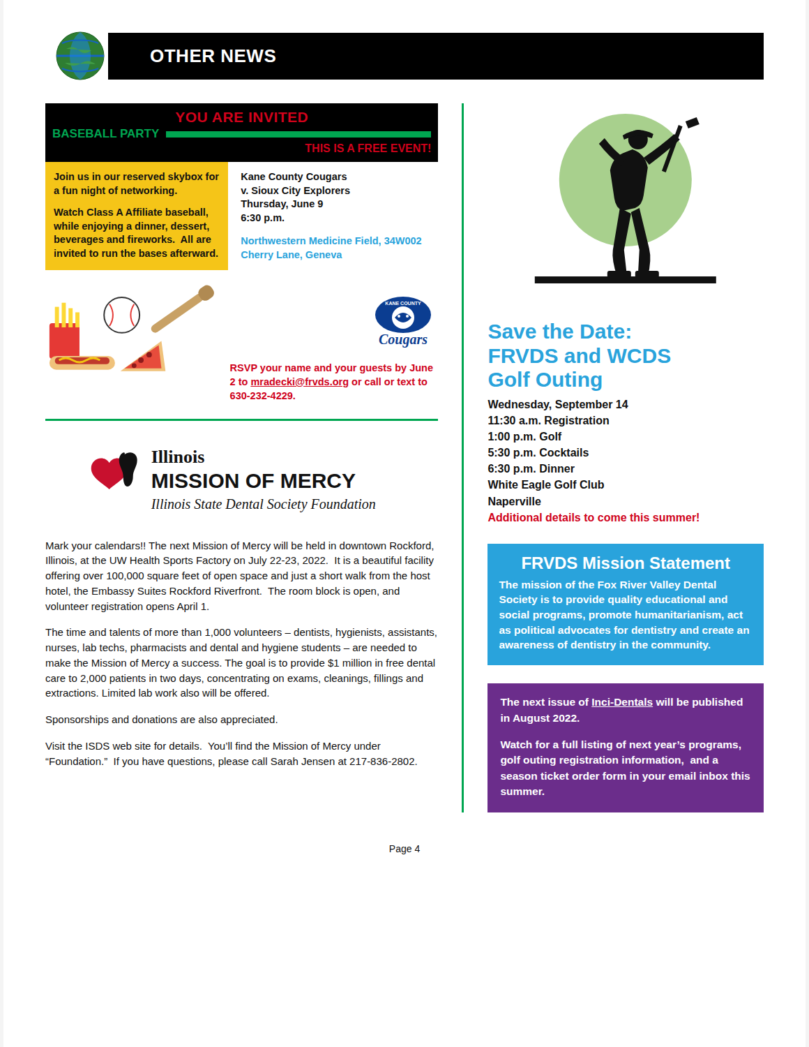OTHER NEWS
YOU ARE INVITED
BASEBALL PARTY
THIS IS A FREE EVENT!
Join us in our reserved skybox for a fun night of networking.
Watch Class A Affiliate baseball, while enjoying a dinner, dessert, beverages and fireworks. All are invited to run the bases afterward.
Kane County Cougars
v. Sioux City Explorers
Thursday, June 9
6:30 p.m.
Northwestern Medicine Field, 34W002 Cherry Lane, Geneva
KANE COUNTY Cougars
RSVP your name and your guests by June 2 to mradecki@frvds.org or call or text to 630-232-4229.
Illinois MISSION OF MERCY Illinois State Dental Society Foundation
Mark your calendars!! The next Mission of Mercy will be held in downtown Rockford, Illinois, at the UW Health Sports Factory on July 22-23, 2022. It is a beautiful facility offering over 100,000 square feet of open space and just a short walk from the host hotel, the Embassy Suites Rockford Riverfront. The room block is open, and volunteer registration opens April 1.
The time and talents of more than 1,000 volunteers – dentists, hygienists, assistants, nurses, lab techs, pharmacists and dental and hygiene students – are needed to make the Mission of Mercy a success. The goal is to provide $1 million in free dental care to 2,000 patients in two days, concentrating on exams, cleanings, fillings and extractions. Limited lab work also will be offered.
Sponsorships and donations are also appreciated.
Visit the ISDS web site for details. You’ll find the Mission of Mercy under “Foundation.” If you have questions, please call Sarah Jensen at 217-836-2802.
Save the Date:
FRVDS and WCDS
Golf Outing
Wednesday, September 14
11:30 a.m. Registration
1:00 p.m. Golf
5:30 p.m. Cocktails
6:30 p.m. Dinner
White Eagle Golf Club
Naperville
Additional details to come this summer!
FRVDS Mission Statement
The mission of the Fox River Valley Dental Society is to provide quality educational and social programs, promote humanitarianism, act as political advocates for dentistry and create an awareness of dentistry in the community.
The next issue of Inci-Dentals will be published in August 2022.
Watch for a full listing of next year’s programs, golf outing registration information, and a season ticket order form in your email inbox this summer.
Page 4